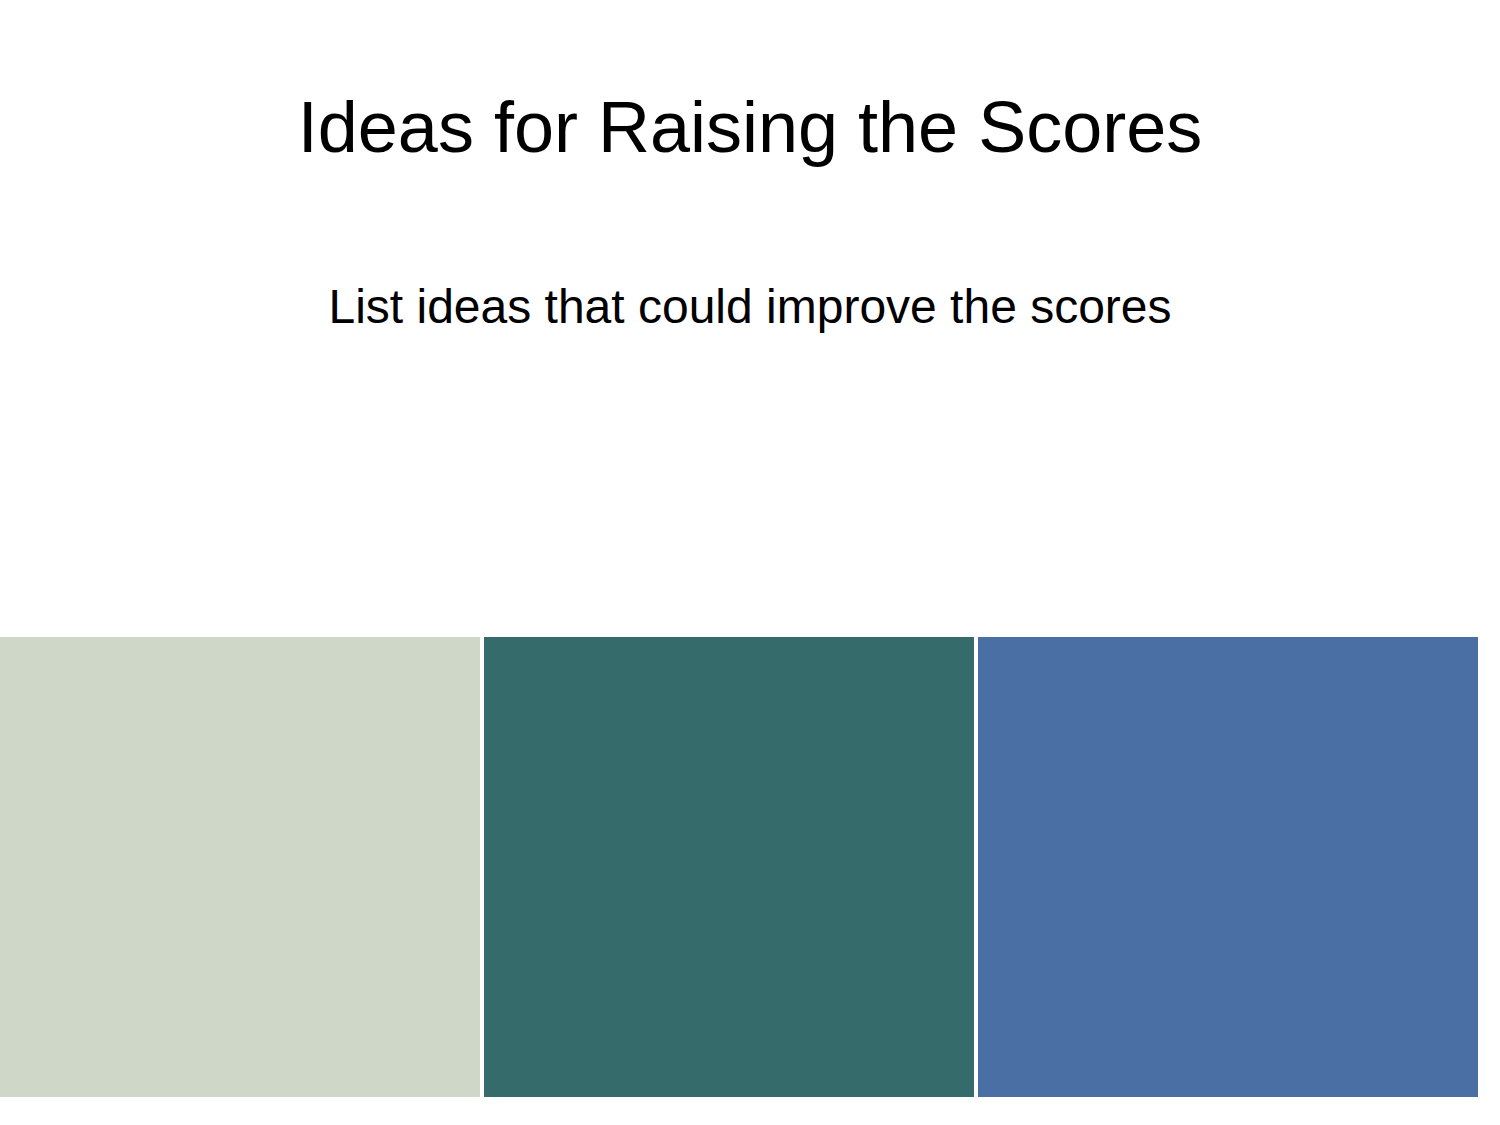Ideas for Raising the Scores
List ideas that could improve the scores